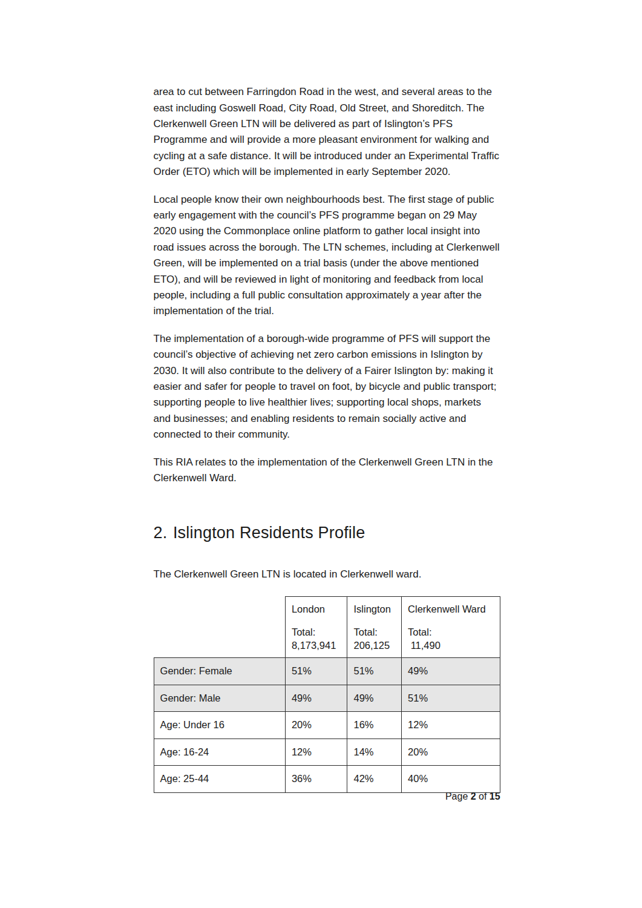area to cut between Farringdon Road in the west, and several areas to the east including Goswell Road, City Road, Old Street, and Shoreditch. The Clerkenwell Green LTN will be delivered as part of Islington’s PFS Programme and will provide a more pleasant environment for walking and cycling at a safe distance. It will be introduced under an Experimental Traffic Order (ETO) which will be implemented in early September 2020.
Local people know their own neighbourhoods best. The first stage of public early engagement with the council’s PFS programme began on 29 May 2020 using the Commonplace online platform to gather local insight into road issues across the borough. The LTN schemes, including at Clerkenwell Green, will be implemented on a trial basis (under the above mentioned ETO), and will be reviewed in light of monitoring and feedback from local people, including a full public consultation approximately a year after the implementation of the trial.
The implementation of a borough-wide programme of PFS will support the council’s objective of achieving net zero carbon emissions in Islington by 2030. It will also contribute to the delivery of a Fairer Islington by: making it easier and safer for people to travel on foot, by bicycle and public transport; supporting people to live healthier lives; supporting local shops, markets and businesses; and enabling residents to remain socially active and connected to their community.
This RIA relates to the implementation of the Clerkenwell Green LTN in the Clerkenwell Ward.
2. Islington Residents Profile
The Clerkenwell Green LTN is located in Clerkenwell ward.
| | London Total: 8,173,941 | Islington Total: 206,125 | Clerkenwell Ward Total: 11,490 |
| --- | --- | --- | --- |
| Gender: Female | 51% | 51% | 49% |
| Gender: Male | 49% | 49% | 51% |
| Age: Under 16 | 20% | 16% | 12% |
| Age: 16-24 | 12% | 14% | 20% |
| Age: 25-44 | 36% | 42% | 40% |
Page 2 of 15